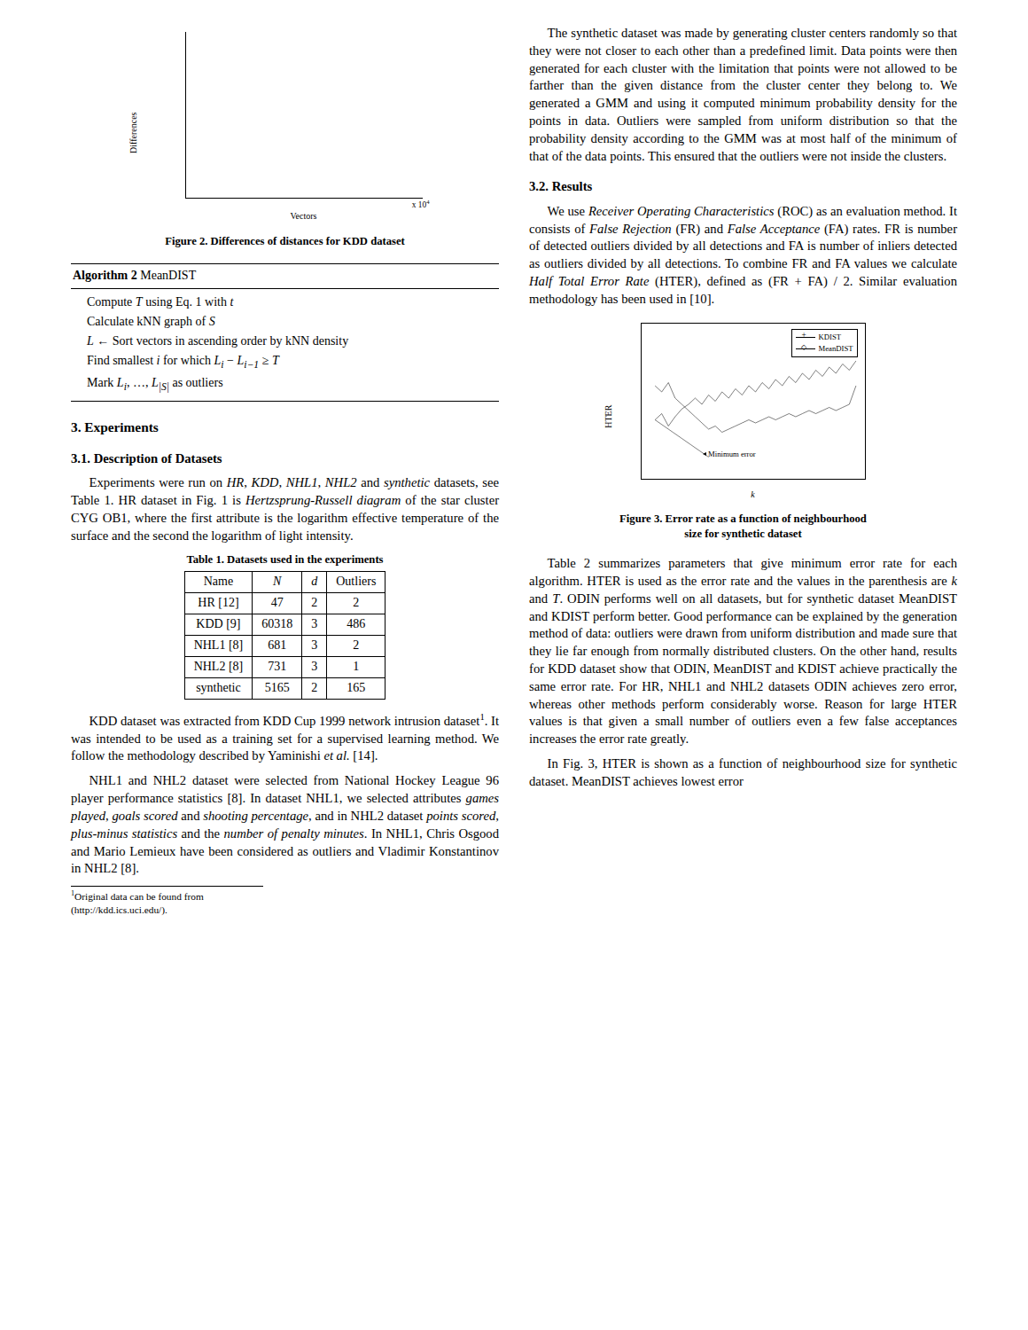Differences
0.012 0.01 0.008 0.006 0.004 0.002 0 5.9 5.92 5.94 5.96 5.98 6 6.02
Vectors
x 104
Figure 2. Differences of distances for KDD dataset
Algorithm 2 MeanDIST
Compute T using Eq. 1 with t
Calculate kNN graph of S
L ← Sort vectors in ascending order by kNN density
Find smallest i for which Li − Li−1 ≥ T
Mark Li, …, L|S| as outliers
3. Experiments
3.1. Description of Datasets
Experiments were run on HR, KDD, NHL1, NHL2 and synthetic datasets, see Table 1. HR dataset in Fig. 1 is Hertzsprung-Russell diagram of the star cluster CYG OB1, where the first attribute is the logarithm effective temperature of the surface and the second the logarithm of light intensity.
Table 1. Datasets used in the experiments
| Name | N | d | Outliers |
| --- | --- | --- | --- |
| HR [12] | 47 | 2 | 2 |
| KDD [9] | 60318 | 3 | 486 |
| NHL1 [8] | 681 | 3 | 2 |
| NHL2 [8] | 731 | 3 | 1 |
| synthetic | 5165 | 2 | 165 |
KDD dataset was extracted from KDD Cup 1999 network intrusion dataset1. It was intended to be used as a training set for a supervised learning method. We follow the methodology described by Yaminishi et al. [14].
NHL1 and NHL2 dataset were selected from National Hockey League 96 player performance statistics [8]. In dataset NHL1, we selected attributes games played, goals scored and shooting percentage, and in NHL2 dataset points scored, plus-minus statistics and the number of penalty minutes. In NHL1, Chris Osgood and Mario Lemieux have been considered as outliers and Vladimir Konstantinov in NHL2 [8].
1Original data can be found from (http://kdd.ics.uci.edu/).
The synthetic dataset was made by generating cluster centers randomly so that they were not closer to each other than a predefined limit. Data points were then generated for each cluster with the limitation that points were not allowed to be farther than the given distance from the cluster center they belong to. We generated a GMM and using it computed minimum probability density for the points in data. Outliers were sampled from uniform distribution so that the probability density according to the GMM was at most half of the minimum of that of the data points. This ensured that the outliers were not inside the clusters.
3.2. Results
We use Receiver Operating Characteristics (ROC) as an evaluation method. It consists of False Rejection (FR) and False Acceptance (FA) rates. FR is number of detected outliers divided by all detections and FA is number of inliers detected as outliers divided by all detections. To combine FR and FA values we calculate Half Total Error Rate (HTER), defined as (FR + FA) / 2. Similar evaluation methodology has been used in [10].
HTER
12 11 10 9 8 7 6 5 4 3 2 20 40 60 80 100
KDIST
MeanDIST
Minimum error
k
Figure 3. Error rate as a function of neighbourhood
size for synthetic dataset
Table 2 summarizes parameters that give minimum error rate for each algorithm. HTER is used as the error rate and the values in the parenthesis are k and T. ODIN performs well on all datasets, but for synthetic dataset MeanDIST and KDIST perform better. Good performance can be explained by the generation method of data: outliers were drawn from uniform distribution and made sure that they lie far enough from normally distributed clusters. On the other hand, results for KDD dataset show that ODIN, MeanDIST and KDIST achieve practically the same error rate. For HR, NHL1 and NHL2 datasets ODIN achieves zero error, whereas other methods perform considerably worse. Reason for large HTER values is that given a small number of outliers even a few false acceptances increases the error rate greatly.
In Fig. 3, HTER is shown as a function of neighbourhood size for synthetic dataset. MeanDIST achieves lowest error